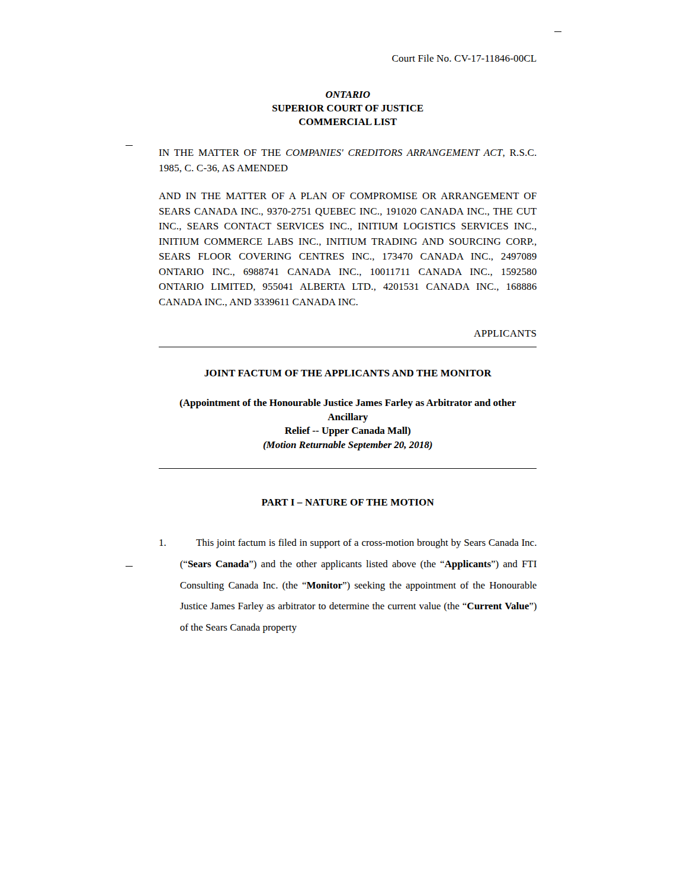Court File No. CV-17-11846-00CL
ONTARIO
SUPERIOR COURT OF JUSTICE
COMMERCIAL LIST
IN THE MATTER OF THE COMPANIES' CREDITORS ARRANGEMENT ACT, R.S.C. 1985, c. C-36, AS AMENDED
AND IN THE MATTER OF A PLAN OF COMPROMISE OR ARRANGEMENT OF SEARS CANADA INC., 9370-2751 QUEBEC INC., 191020 CANADA INC., THE CUT INC., SEARS CONTACT SERVICES INC., INITIUM LOGISTICS SERVICES INC., INITIUM COMMERCE LABS INC., INITIUM TRADING AND SOURCING CORP., SEARS FLOOR COVERING CENTRES INC., 173470 CANADA INC., 2497089 ONTARIO INC., 6988741 CANADA INC., 10011711 CANADA INC., 1592580 ONTARIO LIMITED, 955041 ALBERTA LTD., 4201531 CANADA INC., 168886 CANADA INC., AND 3339611 CANADA INC.
APPLICANTS
JOINT FACTUM OF THE APPLICANTS AND THE MONITOR
(Appointment of the Honourable Justice James Farley as Arbitrator and other Ancillary
Relief -- Upper Canada Mall)
(Motion Returnable September 20, 2018)
PART I – NATURE OF THE MOTION
1.
This joint factum is filed in support of a cross-motion brought by Sears Canada Inc. (“Sears Canada”) and the other applicants listed above (the “Applicants”) and FTI Consulting Canada Inc. (the “Monitor”) seeking the appointment of the Honourable Justice James Farley as arbitrator to determine the current value (the “Current Value”) of the Sears Canada property